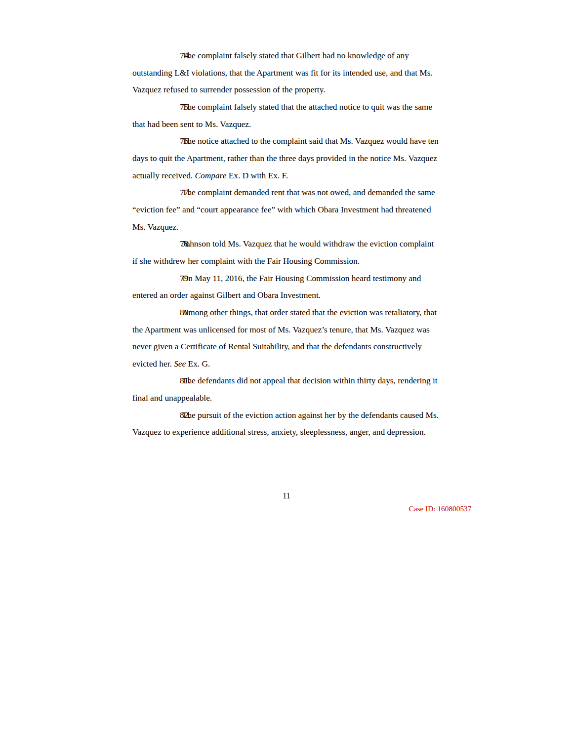74. The complaint falsely stated that Gilbert had no knowledge of any outstanding L&I violations, that the Apartment was fit for its intended use, and that Ms. Vazquez refused to surrender possession of the property.
75. The complaint falsely stated that the attached notice to quit was the same that had been sent to Ms. Vazquez.
76. The notice attached to the complaint said that Ms. Vazquez would have ten days to quit the Apartment, rather than the three days provided in the notice Ms. Vazquez actually received. Compare Ex. D with Ex. F.
77. The complaint demanded rent that was not owed, and demanded the same “eviction fee” and “court appearance fee” with which Obara Investment had threatened Ms. Vazquez.
78. Johnson told Ms. Vazquez that he would withdraw the eviction complaint if she withdrew her complaint with the Fair Housing Commission.
79. On May 11, 2016, the Fair Housing Commission heard testimony and entered an order against Gilbert and Obara Investment.
80. Among other things, that order stated that the eviction was retaliatory, that the Apartment was unlicensed for most of Ms. Vazquez’s tenure, that Ms. Vazquez was never given a Certificate of Rental Suitability, and that the defendants constructively evicted her. See Ex. G.
81. The defendants did not appeal that decision within thirty days, rendering it final and unappealable.
82. The pursuit of the eviction action against her by the defendants caused Ms. Vazquez to experience additional stress, anxiety, sleeplessness, anger, and depression.
11
Case ID: 160800537